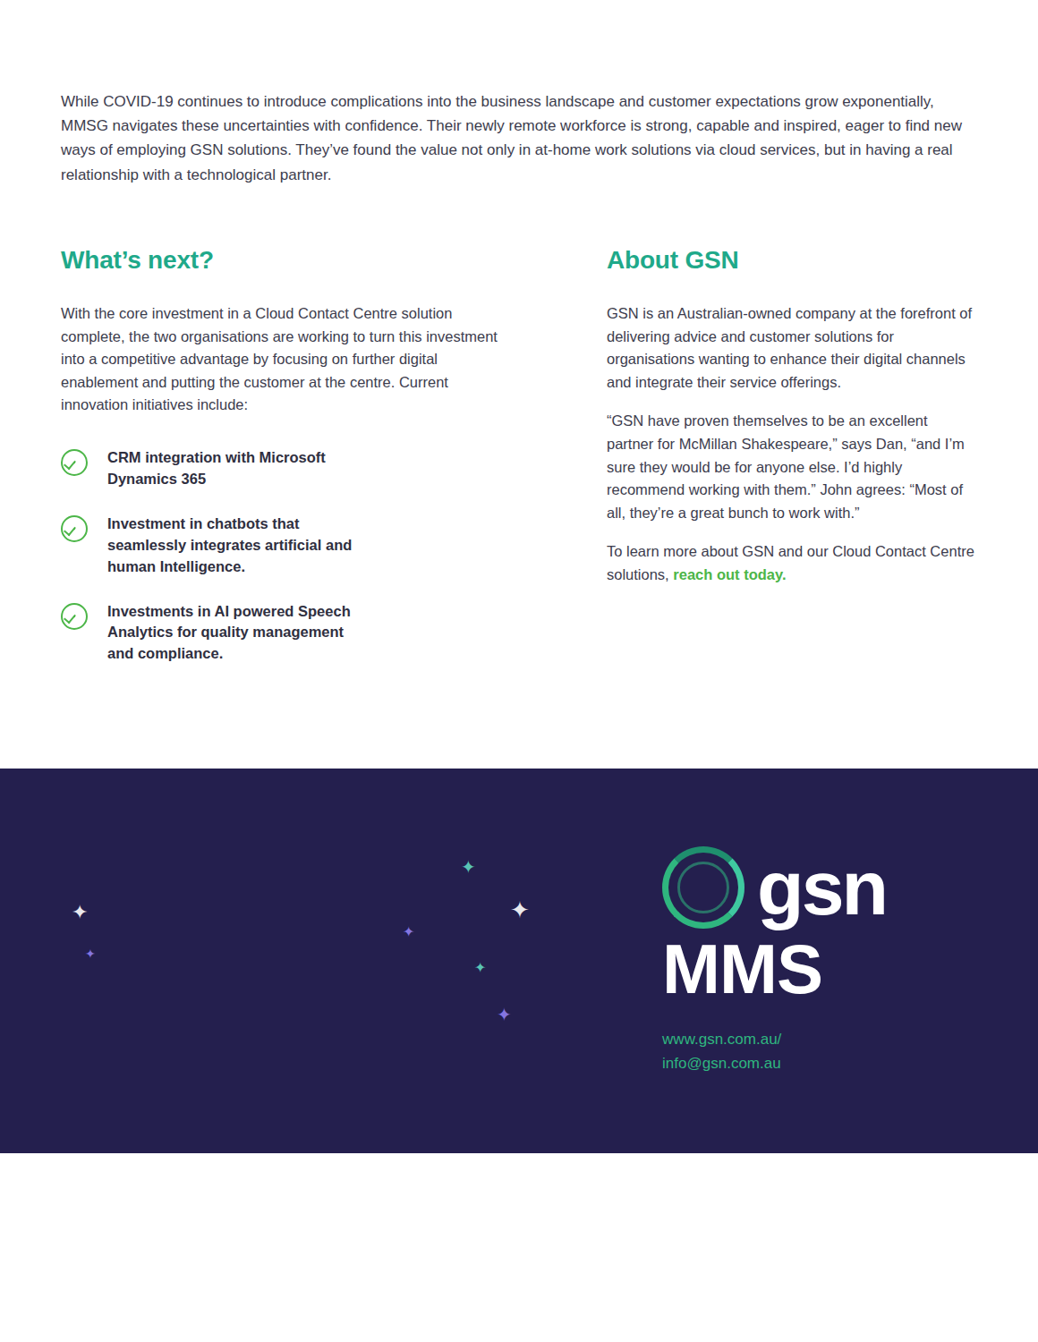While COVID-19 continues to introduce complications into the business landscape and customer expectations grow exponentially, MMSG navigates these uncertainties with confidence. Their newly remote workforce is strong, capable and inspired, eager to find new ways of employing GSN solutions. They’ve found the value not only in at-home work solutions via cloud services, but in having a real relationship with a technological partner.
What’s next?
With the core investment in a Cloud Contact Centre solution complete, the two organisations are working to turn this investment into a competitive advantage by focusing on further digital enablement and putting the customer at the centre. Current innovation initiatives include:
CRM integration with Microsoft
Dynamics 365
Investment in chatbots that
seamlessly integrates artificial and
human Intelligence.
Investments in AI powered Speech
Analytics for quality management
and compliance.
About GSN
GSN is an Australian-owned company at the forefront of delivering advice and customer solutions for organisations wanting to enhance their digital channels and integrate their service offerings.
“GSN have proven themselves to be an excellent partner for McMillan Shakespeare,” says Dan, “and I’m sure they would be for anyone else. I’d highly recommend working with them.” John agrees: “Most of all, they’re a great bunch to work with.”
To learn more about GSN and our Cloud Contact Centre solutions, reach out today.
✦ ✦ ✦ ✦ ✦ ✦ ✦
gsn
MMS
www.gsn.com.au/ info@gsn.com.au